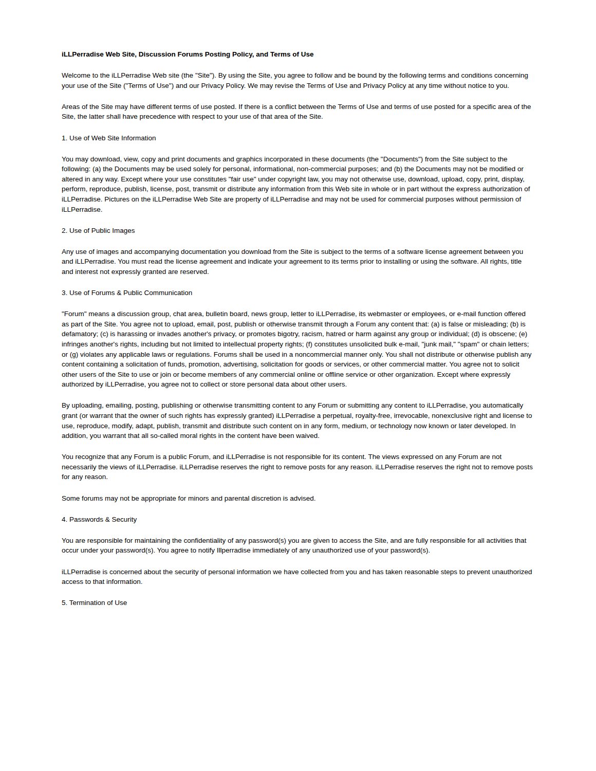iLLPerradise Web Site, Discussion Forums Posting Policy, and Terms of Use
Welcome to the iLLPerradise Web site (the "Site"). By using the Site, you agree to follow and be bound by the following terms and conditions concerning your use of the Site ("Terms of Use") and our Privacy Policy. We may revise the Terms of Use and Privacy Policy at any time without notice to you.
Areas of the Site may have different terms of use posted. If there is a conflict between the Terms of Use and terms of use posted for a specific area of the Site, the latter shall have precedence with respect to your use of that area of the Site.
1. Use of Web Site Information
You may download, view, copy and print documents and graphics incorporated in these documents (the "Documents") from the Site subject to the following: (a) the Documents may be used solely for personal, informational, non-commercial purposes; and (b) the Documents may not be modified or altered in any way. Except where your use constitutes "fair use" under copyright law, you may not otherwise use, download, upload, copy, print, display, perform, reproduce, publish, license, post, transmit or distribute any information from this Web site in whole or in part without the express authorization of iLLPerradise. Pictures on the iLLPerradise Web Site are property of iLLPerradise and may not be used for commercial purposes without permission of iLLPerradise.
2. Use of Public Images
Any use of images and accompanying documentation you download from the Site is subject to the terms of a software license agreement between you and iLLPerradise. You must read the license agreement and indicate your agreement to its terms prior to installing or using the software. All rights, title and interest not expressly granted are reserved.
3. Use of Forums & Public Communication
"Forum" means a discussion group, chat area, bulletin board, news group, letter to iLLPerradise, its webmaster or employees, or e-mail function offered as part of the Site. You agree not to upload, email, post, publish or otherwise transmit through a Forum any content that: (a) is false or misleading; (b) is defamatory; (c) is harassing or invades another's privacy, or promotes bigotry, racism, hatred or harm against any group or individual; (d) is obscene; (e) infringes another's rights, including but not limited to intellectual property rights; (f) constitutes unsolicited bulk e-mail, "junk mail," "spam" or chain letters; or (g) violates any applicable laws or regulations. Forums shall be used in a noncommercial manner only. You shall not distribute or otherwise publish any content containing a solicitation of funds, promotion, advertising, solicitation for goods or services, or other commercial matter. You agree not to solicit other users of the Site to use or join or become members of any commercial online or offline service or other organization. Except where expressly authorized by iLLPerradise, you agree not to collect or store personal data about other users.
By uploading, emailing, posting, publishing or otherwise transmitting content to any Forum or submitting any content to iLLPerradise, you automatically grant (or warrant that the owner of such rights has expressly granted) iLLPerradise a perpetual, royalty-free, irrevocable, nonexclusive right and license to use, reproduce, modify, adapt, publish, transmit and distribute such content on in any form, medium, or technology now known or later developed. In addition, you warrant that all so-called moral rights in the content have been waived.
You recognize that any Forum is a public Forum, and iLLPerradise is not responsible for its content. The views expressed on any Forum are not necessarily the views of iLLPerradise. iLLPerradise reserves the right to remove posts for any reason. iLLPerradise reserves the right not to remove posts for any reason.
Some forums may not be appropriate for minors and parental discretion is advised.
4. Passwords & Security
You are responsible for maintaining the confidentiality of any password(s) you are given to access the Site, and are fully responsible for all activities that occur under your password(s). You agree to notify Illperradise immediately of any unauthorized use of your password(s).
iLLPerradise is concerned about the security of personal information we have collected from you and has taken reasonable steps to prevent unauthorized access to that information.
5. Termination of Use